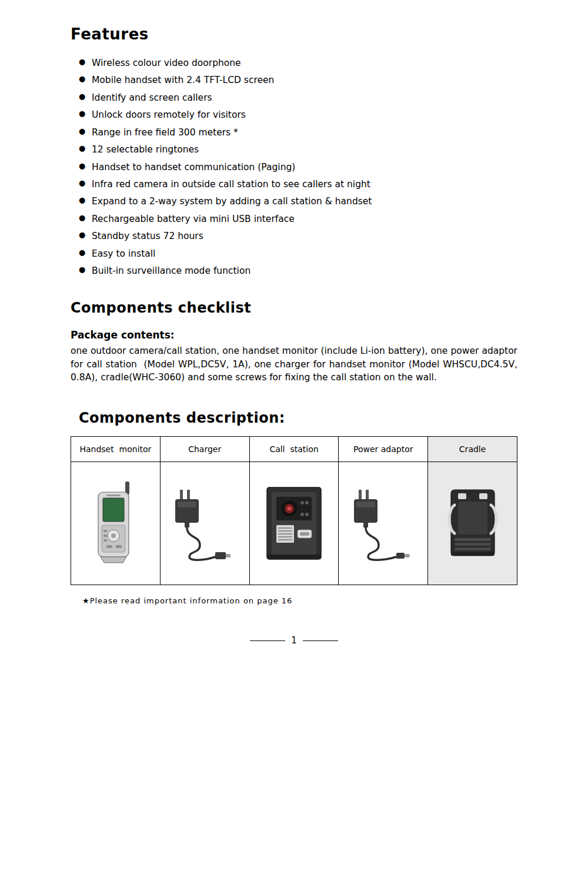Features
Wireless colour video doorphone
Mobile handset with 2.4 TFT-LCD screen
Identify and screen callers
Unlock doors remotely for visitors
Range in free field 300 meters *
12 selectable ringtones
Handset to handset communication (Paging)
Infra red camera in outside call station to see callers at night
Expand to a 2-way system by adding a call station & handset
Rechargeable battery via mini USB interface
Standby status 72 hours
Easy to install
Built-in surveillance mode function
Components checklist
Package contents:
one outdoor camera/call station, one handset monitor (include Li-ion battery), one power adaptor for call station (Model WPL,DC5V, 1A), one charger for handset monitor (Model WHSCU,DC4.5V, 0.8A), cradle(WHC-3060) and some screws for fixing the call station on the wall.
Components description:
| Handset monitor | Charger | Call station | Power adaptor | Cradle |
| --- | --- | --- | --- | --- |
★Please read important information on page 16
1